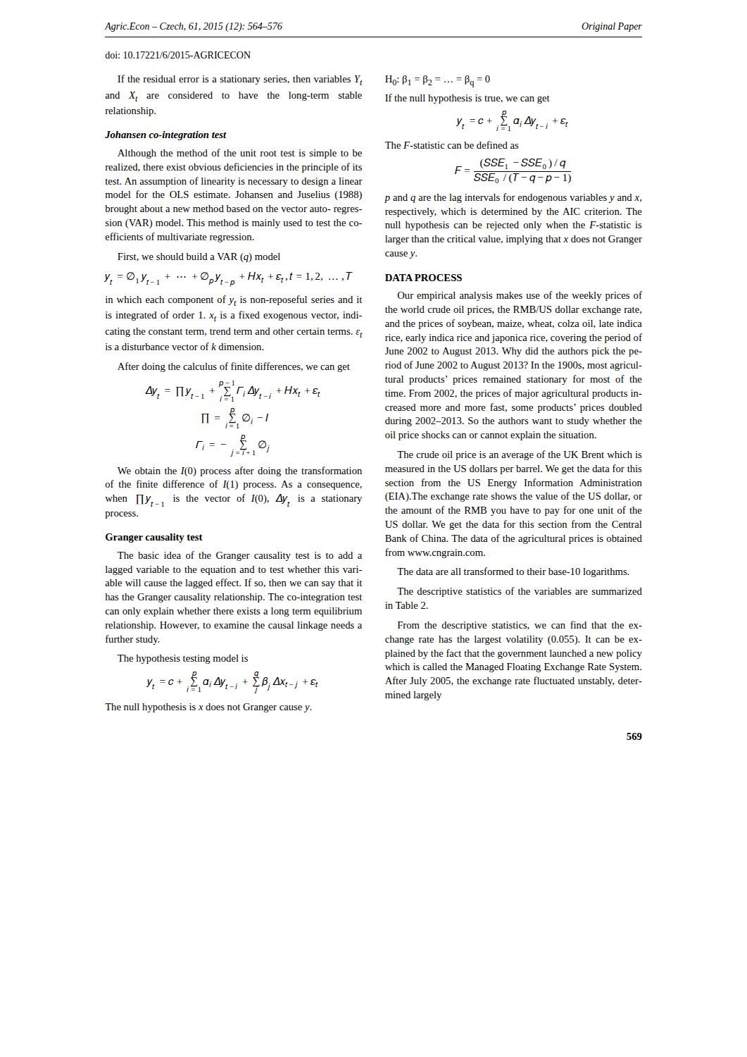Agric.Econ – Czech, 61, 2015 (12): 564–576 Original Paper
doi: 10.17221/6/2015-AGRICECON
If the residual error is a stationary series, then variables Yt and Xt are considered to have the long-term stable relationship.
Johansen co-integration test
Although the method of the unit root test is simple to be realized, there exist obvious deficiencies in the principle of its test. An assumption of linearity is necessary to design a linear model for the OLS estimate. Johansen and Juselius (1988) brought about a new method based on the vector auto- regression (VAR) model. This method is mainly used to test the coefficients of multivariate regression.
First, we should build a VAR (q) model
yt = ∅1 yt−1 +⋯+ ∅p yt−p + Hxt + εt , t=1,2,…,T
in which each component of yt is non-reposeful series and it is integrated of order 1. xt is a fixed exogenous vector, indicating the constant term, trend term and other certain terms. εt is a disturbance vector of k dimension.
After doing the calculus of finite differences, we can get
Δyt = ∏ yt−1 + ∑ i=1 p−1 Γi Δyt−i + Hxt + εt
∏ = ∑ i=1 p ∅i − I
Γi = − ∑ j=i+1 p ∅j
We obtain the I(0) process after doing the transformation of the finite difference of I(1) process. As a consequence, when ∏yt−1 is the vector of I(0), Δyt is a stationary process.
Granger causality test
The basic idea of the Granger causality test is to add a lagged variable to the equation and to test whether this variable will cause the lagged effect. If so, then we can say that it has the Granger causality relationship. The co-integration test can only explain whether there exists a long term equilibrium relationship. However, to examine the causal linkage needs a further study.
The hypothesis testing model is
yt = c + ∑ i=1 p αi Δyt−i + ∑ j q βj Δxt−j + εt
The null hypothesis is x does not Granger cause y.
H0: β1 = β2 = … = βq = 0
If the null hypothesis is true, we can get
yt = c + ∑ i=1 p αi Δyt−i + εt
The F-statistic can be defined as
F = ( SSE1 − SSE0 ) / q SSE0 / ( T−q−p−1 )
p and q are the lag intervals for endogenous variables y and x, respectively, which is determined by the AIC criterion. The null hypothesis can be rejected only when the F-statistic is larger than the critical value, implying that x does not Granger cause y.
DATA PROCESS
Our empirical analysis makes use of the weekly prices of the world crude oil prices, the RMB/US dollar exchange rate, and the prices of soybean, maize, wheat, colza oil, late indica rice, early indica rice and japonica rice, covering the period of June 2002 to August 2013. Why did the authors pick the period of June 2002 to August 2013? In the 1900s, most agricultural products’ prices remained stationary for most of the time. From 2002, the prices of major agricultural products increased more and more fast, some products’ prices doubled during 2002–2013. So the authors want to study whether the oil price shocks can or cannot explain the situation.
The crude oil price is an average of the UK Brent which is measured in the US dollars per barrel. We get the data for this section from the US Energy Information Administration (EIA).The exchange rate shows the value of the US dollar, or the amount of the RMB you have to pay for one unit of the US dollar. We get the data for this section from the Central Bank of China. The data of the agricultural prices is obtained from www.cngrain.com.
The data are all transformed to their base-10 logarithms.
The descriptive statistics of the variables are summarized in Table 2.
From the descriptive statistics, we can find that the exchange rate has the largest volatility (0.055). It can be explained by the fact that the government launched a new policy which is called the Managed Floating Exchange Rate System. After July 2005, the exchange rate fluctuated unstably, determined largely
569